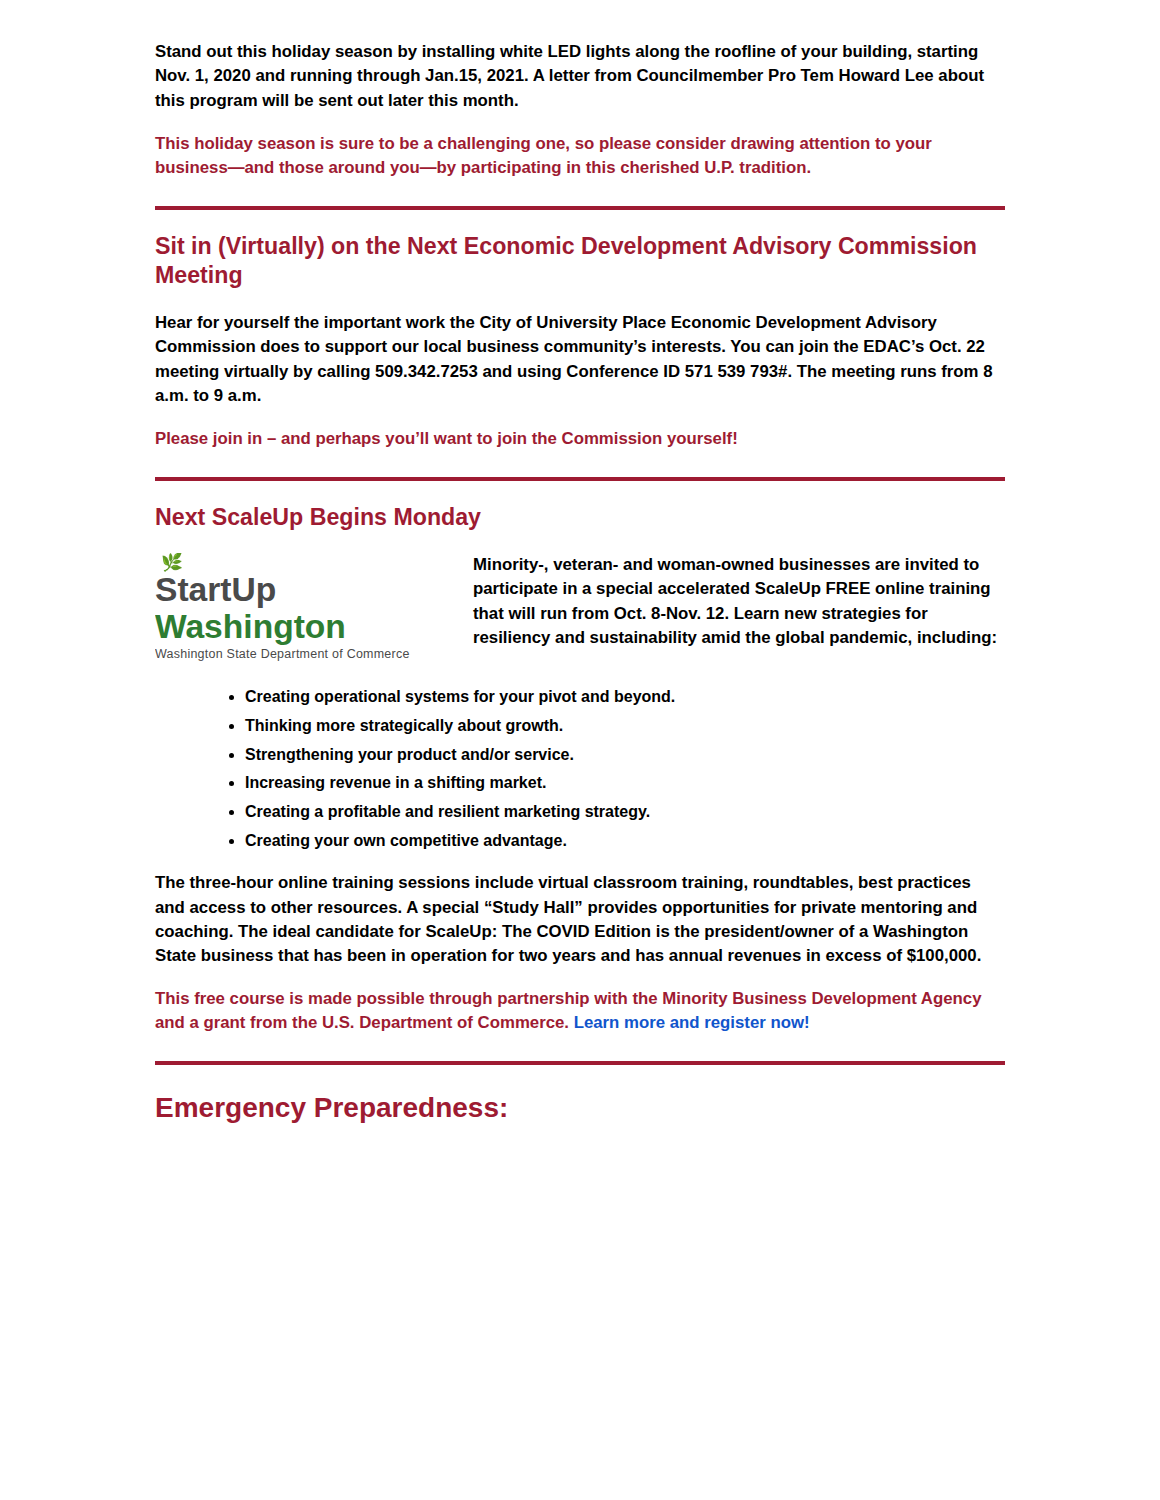Stand out this holiday season by installing white LED lights along the roofline of your building, starting Nov. 1, 2020 and running through Jan.15, 2021. A letter from Councilmember Pro Tem Howard Lee about this program will be sent out later this month.
This holiday season is sure to be a challenging one, so please consider drawing attention to your business—and those around you—by participating in this cherished U.P. tradition.
Sit in (Virtually) on the Next Economic Development Advisory Commission Meeting
Hear for yourself the important work the City of University Place Economic Development Advisory Commission does to support our local business community’s interests. You can join the EDAC’s Oct. 22 meeting virtually by calling 509.342.7253 and using Conference ID 571 539 793#. The meeting runs from 8 a.m. to 9 a.m.
Please join in – and perhaps you’ll want to join the Commission yourself!
Next ScaleUp Begins Monday
🌿
StartUp Washington
Washington State Department of Commerce
Minority-, veteran- and woman-owned businesses are invited to participate in a special accelerated ScaleUp FREE online training that will run from Oct. 8-Nov. 12. Learn new strategies for resiliency and sustainability amid the global pandemic, including:
Creating operational systems for your pivot and beyond.
Thinking more strategically about growth.
Strengthening your product and/or service.
Increasing revenue in a shifting market.
Creating a profitable and resilient marketing strategy.
Creating your own competitive advantage.
The three-hour online training sessions include virtual classroom training, roundtables, best practices and access to other resources. A special “Study Hall” provides opportunities for private mentoring and coaching. The ideal candidate for ScaleUp: The COVID Edition is the president/owner of a Washington State business that has been in operation for two years and has annual revenues in excess of $100,000.
This free course is made possible through partnership with the Minority Business Development Agency and a grant from the U.S. Department of Commerce. Learn more and register now!
Emergency Preparedness: